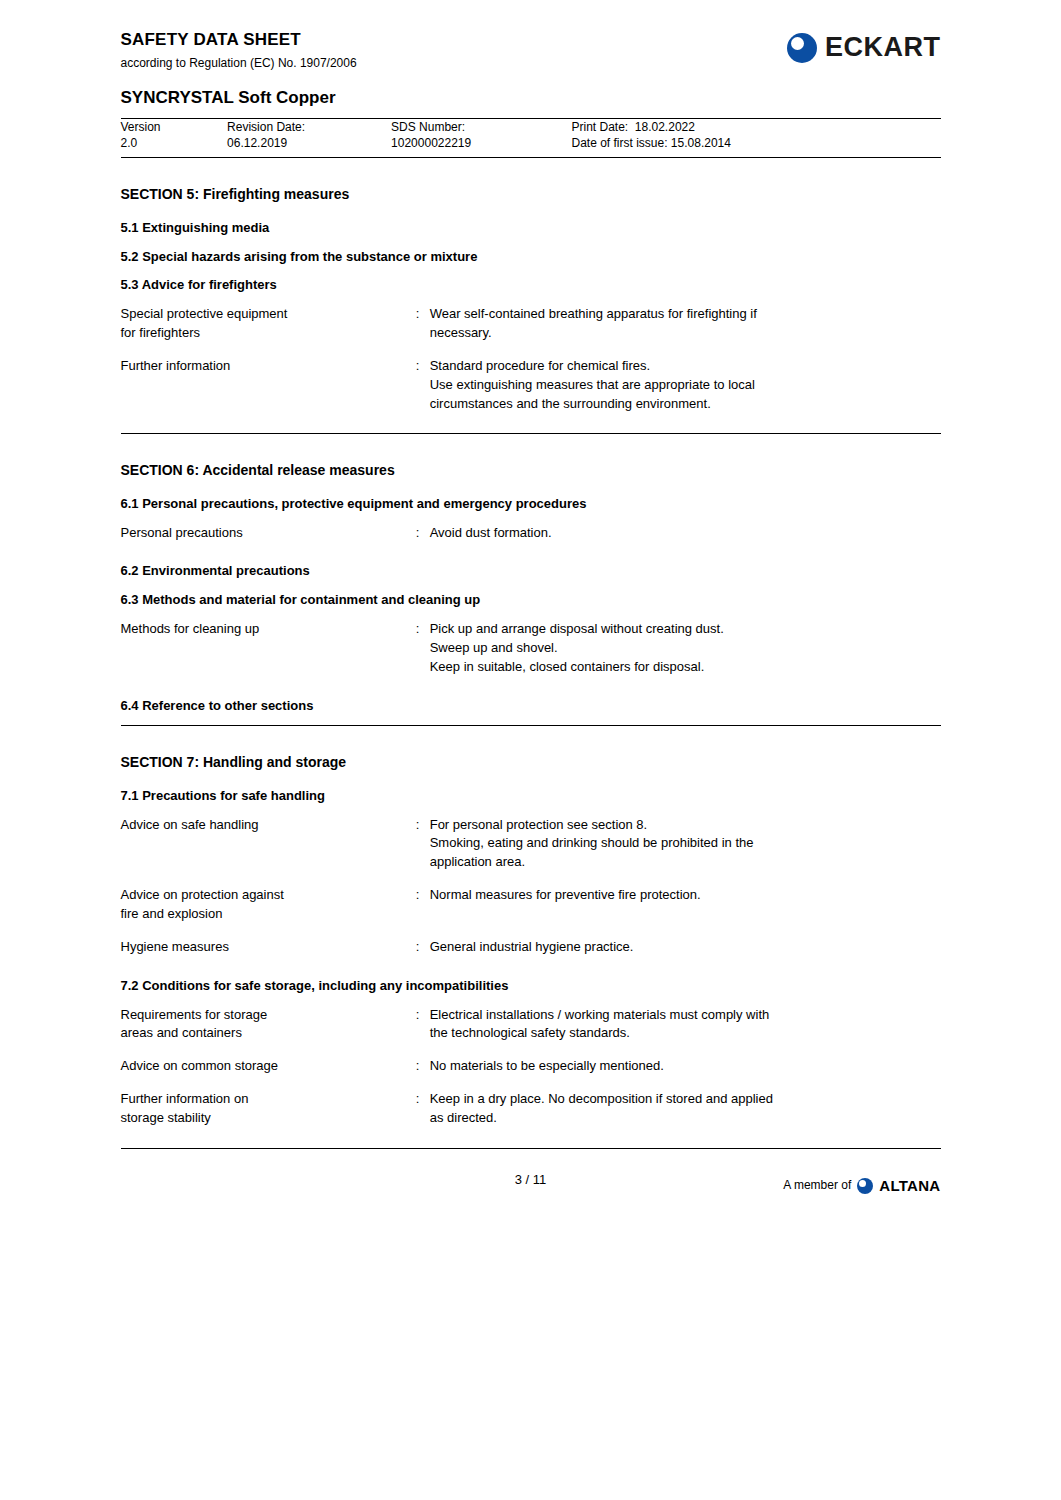SAFETY DATA SHEET
according to Regulation (EC) No. 1907/2006
SYNCRYSTAL Soft Copper
ECKART
| Version 2.0 | Revision Date: 06.12.2019 | SDS Number: 102000022219 | Print Date: 18.02.2022 Date of first issue: 15.08.2014 |
SECTION 5: Firefighting measures
5.1 Extinguishing media
5.2 Special hazards arising from the substance or mixture
5.3 Advice for firefighters
| Special protective equipment for firefighters | : | Wear self-contained breathing apparatus for firefighting if necessary. |
| Further information | : | Standard procedure for chemical fires. Use extinguishing measures that are appropriate to local circumstances and the surrounding environment. |
SECTION 6: Accidental release measures
6.1 Personal precautions, protective equipment and emergency procedures
| Personal precautions | : | Avoid dust formation. |
6.2 Environmental precautions
6.3 Methods and material for containment and cleaning up
| Methods for cleaning up | : | Pick up and arrange disposal without creating dust. Sweep up and shovel. Keep in suitable, closed containers for disposal. |
6.4 Reference to other sections
SECTION 7: Handling and storage
7.1 Precautions for safe handling
| Advice on safe handling | : | For personal protection see section 8. Smoking, eating and drinking should be prohibited in the application area. |
| Advice on protection against fire and explosion | : | Normal measures for preventive fire protection. |
| Hygiene measures | : | General industrial hygiene practice. |
7.2 Conditions for safe storage, including any incompatibilities
| Requirements for storage areas and containers | : | Electrical installations / working materials must comply with the technological safety standards. |
| Advice on common storage | : | No materials to be especially mentioned. |
| Further information on storage stability | : | Keep in a dry place. No decomposition if stored and applied as directed. |
3 / 11
A member of ALTANA